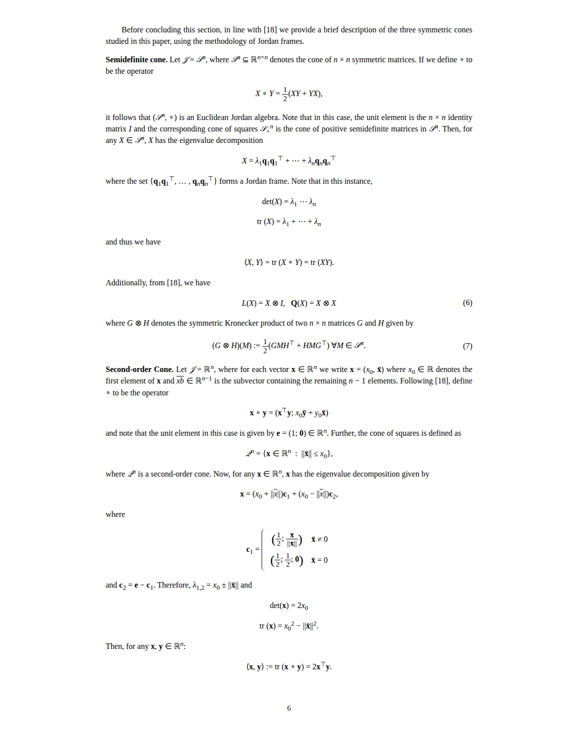Before concluding this section, in line with [18] we provide a brief description of the three symmetric cones studied in this paper, using the methodology of Jordan frames.
Semidefinite cone. Let 𝒥 = 𝒮n, where 𝒮n ⊆ ℝn×n denotes the cone of n × n symmetric matrices. If we define ∘ to be the operator
X ∘ Y = 12(XY + YX),
it follows that (𝒮n, ∘) is an Euclidean Jordan algebra. Note that in this case, the unit element is the n × n identity matrix I and the corresponding cone of squares 𝒮+n is the cone of positive semidefinite matrices in 𝒮n. Then, for any X ∈ 𝒮n, X has the eigenvalue decomposition
X = λ1q1q1⊤ + ⋯ + λnqnqn⊤
where the set {q1q1⊤, … , qnqn⊤} forms a Jordan frame. Note that in this instance,
det(X) = λ1 ⋯ λn
tr (X) = λ1 + ⋯ + λn
and thus we have
⟨X, Y⟩ = tr (X ∘ Y) = tr (XY).
Additionally, from [18], we have
L(X) = X ⊗ I, Q(X) = X ⊗ X (6)
where G ⊗ H denotes the symmetric Kronecker product of two n × n matrices G and H given by
(G ⊗ H)(M) := 12(GMH⊤ + HMG⊤) ∀M ∈ 𝒮n. (7)
Second-order Cone. Let 𝒥 = ℝn, where for each vector x ∈ ℝn we write x = (x0, x̄) where x0 ∈ ℝ denotes the first element of x and xb ∈ ℝn−1 is the subvector containing the remaining n − 1 elements. Following [18], define ∘ to be the operator
x ∘ y = (x⊤y; x0ȳ + y0x̄)
and note that the unit element in this case is given by e = (1; 0) ∈ ℝn. Further, the cone of squares is defined as
𝒬n = {x ∈ ℝn : ||x̄|| ≤ x0},
where 𝒬n is a second-order cone. Now, for any x ∈ ℝn, x has the eigenvalue decomposition given by
x = (x0 + ||x||)c1 + (x0 − ||x||)c2,
where
c1 =
| ( 1 2 ; x̄ // x̄ // ) | x̄ ≠ 0 |
| ( 1 2 ; 1 2 ; 0 ) | x̄ = 0 |
and c2 = e − c1. Therefore, λ1,2 = x0 ± ||x̄|| and
det(x) = 2x0
tr (x) = x02 − ||x̄||2.
Then, for any x, y ∈ ℝn:
⟨x, y⟩ := tr (x ∘ y) = 2x⊤y.
6